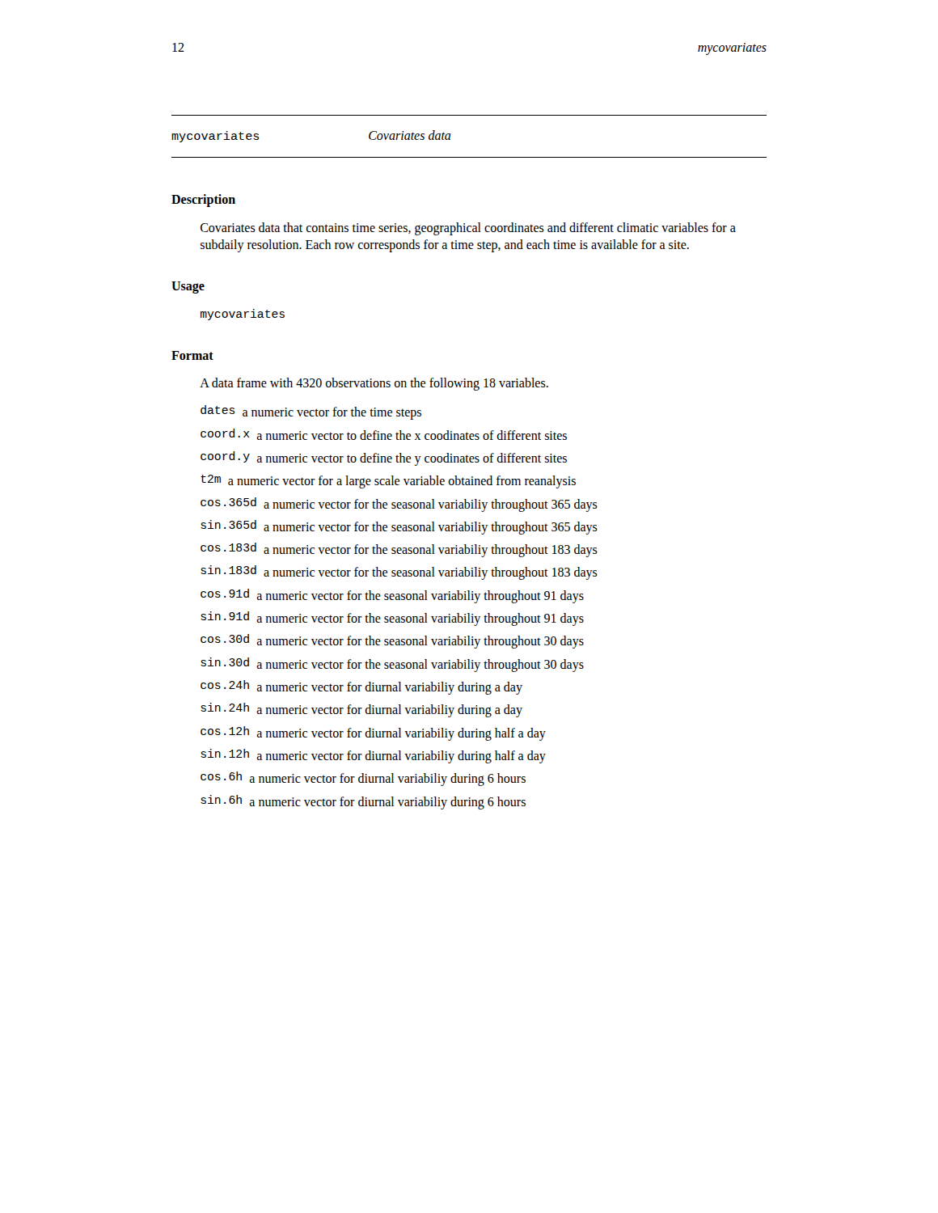12 mycovariates
mycovariates Covariates data
Description
Covariates data that contains time series, geographical coordinates and different climatic variables for a subdaily resolution. Each row corresponds for a time step, and each time is available for a site.
Usage
mycovariates
Format
A data frame with 4320 observations on the following 18 variables.
dates
a numeric vector for the time steps
coord.x
a numeric vector to define the x coodinates of different sites
coord.y
a numeric vector to define the y coodinates of different sites
t2m
a numeric vector for a large scale variable obtained from reanalysis
cos.365d
a numeric vector for the seasonal variabiliy throughout 365 days
sin.365d
a numeric vector for the seasonal variabiliy throughout 365 days
cos.183d
a numeric vector for the seasonal variabiliy throughout 183 days
sin.183d
a numeric vector for the seasonal variabiliy throughout 183 days
cos.91d
a numeric vector for the seasonal variabiliy throughout 91 days
sin.91d
a numeric vector for the seasonal variabiliy throughout 91 days
cos.30d
a numeric vector for the seasonal variabiliy throughout 30 days
sin.30d
a numeric vector for the seasonal variabiliy throughout 30 days
cos.24h
a numeric vector for diurnal variabiliy during a day
sin.24h
a numeric vector for diurnal variabiliy during a day
cos.12h
a numeric vector for diurnal variabiliy during half a day
sin.12h
a numeric vector for diurnal variabiliy during half a day
cos.6h
a numeric vector for diurnal variabiliy during 6 hours
sin.6h
a numeric vector for diurnal variabiliy during 6 hours